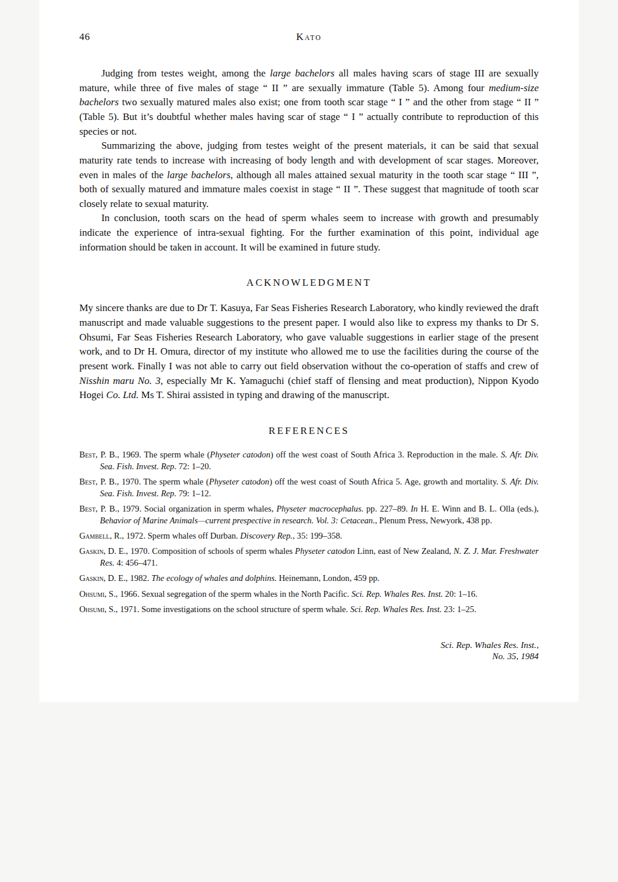46 Kato 46
Judging from testes weight, among the large bachelors all males having scars of stage III are sexually mature, while three of five males of stage “ II ” are sexually immature (Table 5). Among four medium-size bachelors two sexually matured males also exist; one from tooth scar stage “ I ” and the other from stage “ II ” (Table 5). But it’s doubtful whether males having scar of stage “ I ” actually contribute to reproduction of this species or not.
Summarizing the above, judging from testes weight of the present materials, it can be said that sexual maturity rate tends to increase with increasing of body length and with development of scar stages. Moreover, even in males of the large bachelors, although all males attained sexual maturity in the tooth scar stage “ III ”, both of sexually matured and immature males coexist in stage “ II ”. These suggest that magnitude of tooth scar closely relate to sexual maturity.
In conclusion, tooth scars on the head of sperm whales seem to increase with growth and presumably indicate the experience of intra-sexual fighting. For the further examination of this point, individual age information should be taken in account. It will be examined in future study.
Acknowledgment
My sincere thanks are due to Dr T. Kasuya, Far Seas Fisheries Research Laboratory, who kindly reviewed the draft manuscript and made valuable suggestions to the present paper. I would also like to express my thanks to Dr S. Ohsumi, Far Seas Fisheries Research Laboratory, who gave valuable suggestions in earlier stage of the present work, and to Dr H. Omura, director of my institute who allowed me to use the facilities during the course of the present work. Finally I was not able to carry out field observation without the co-operation of staffs and crew of Nisshin maru No. 3, especially Mr K. Yamaguchi (chief staff of flensing and meat production), Nippon Kyodo Hogei Co. Ltd. Ms T. Shirai assisted in typing and drawing of the manuscript.
References
Best, P. B., 1969. The sperm whale (Physeter catodon) off the west coast of South Africa 3. Reproduction in the male. S. Afr. Div. Sea. Fish. Invest. Rep. 72: 1–20.
Best, P. B., 1970. The sperm whale (Physeter catodon) off the west coast of South Africa 5. Age, growth and mortality. S. Afr. Div. Sea. Fish. Invest. Rep. 79: 1–12.
Best, P. B., 1979. Social organization in sperm whales, Physeter macrocephalus. pp. 227–89. In H. E. Winn and B. L. Olla (eds.), Behavior of Marine Animals—current prespective in research. Vol. 3: Cetacean., Plenum Press, Newyork, 438 pp.
Gambell, R., 1972. Sperm whales off Durban. Discovery Rep., 35: 199–358.
Gaskin, D. E., 1970. Composition of schools of sperm whales Physeter catodon Linn, east of New Zealand, N. Z. J. Mar. Freshwater Res. 4: 456–471.
Gaskin, D. E., 1982. The ecology of whales and dolphins. Heinemann, London, 459 pp.
Ohsumi, S., 1966. Sexual segregation of the sperm whales in the North Pacific. Sci. Rep. Whales Res. Inst. 20: 1–16.
Ohsumi, S., 1971. Some investigations on the school structure of sperm whale. Sci. Rep. Whales Res. Inst. 23: 1–25.
Sci. Rep. Whales Res. Inst.,
No. 35, 1984